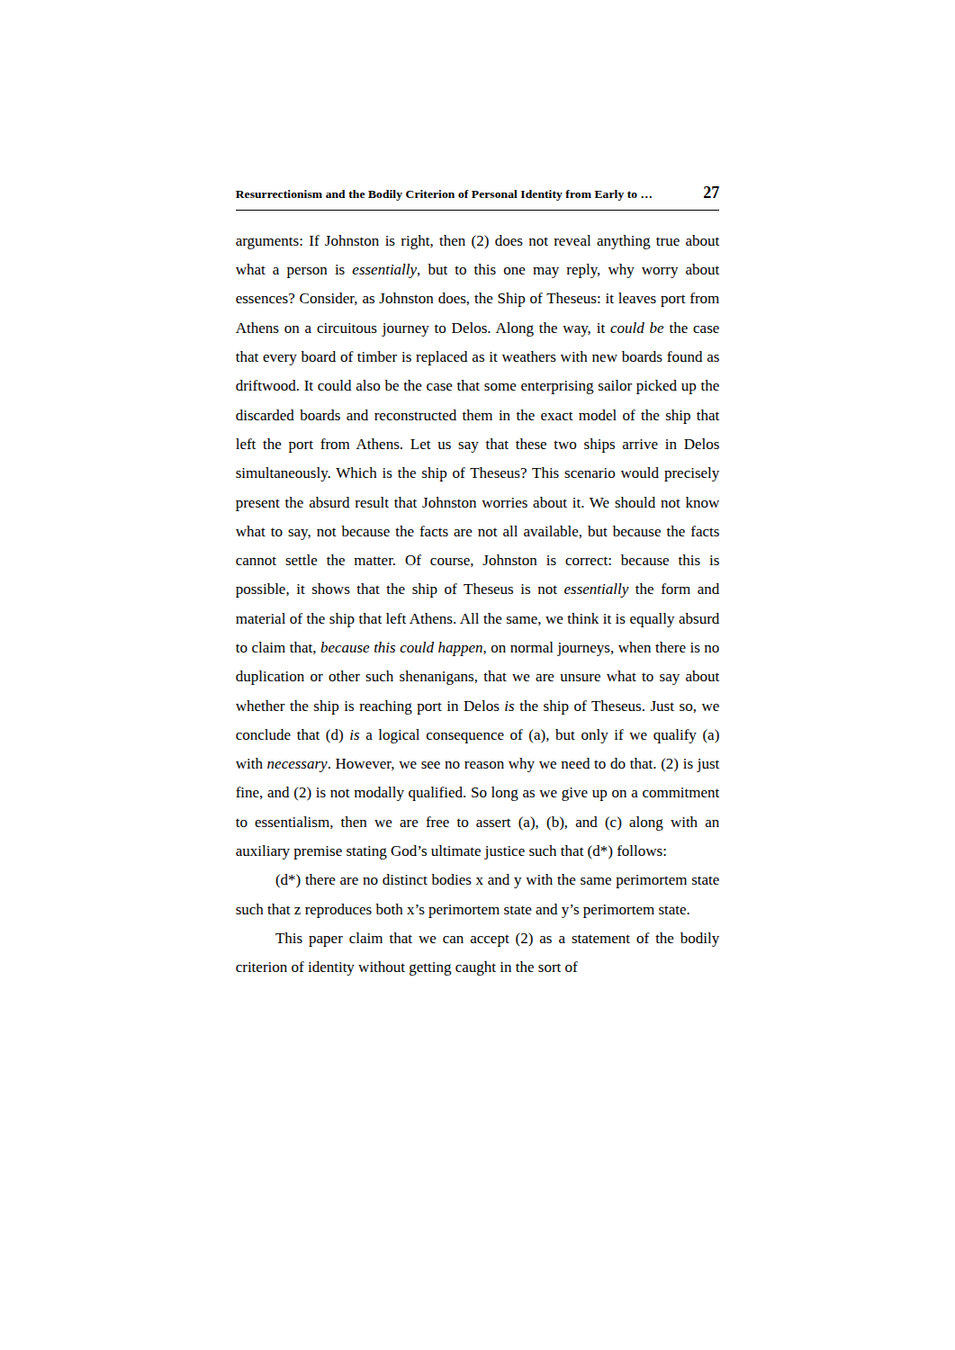Resurrectionism and the Bodily Criterion of Personal Identity from Early to … 27
arguments: If Johnston is right, then (2) does not reveal anything true about what a person is essentially, but to this one may reply, why worry about essences? Consider, as Johnston does, the Ship of Theseus: it leaves port from Athens on a circuitous journey to Delos. Along the way, it could be the case that every board of timber is replaced as it weathers with new boards found as driftwood. It could also be the case that some enterprising sailor picked up the discarded boards and reconstructed them in the exact model of the ship that left the port from Athens. Let us say that these two ships arrive in Delos simultaneously. Which is the ship of Theseus? This scenario would precisely present the absurd result that Johnston worries about it. We should not know what to say, not because the facts are not all available, but because the facts cannot settle the matter. Of course, Johnston is correct: because this is possible, it shows that the ship of Theseus is not essentially the form and material of the ship that left Athens. All the same, we think it is equally absurd to claim that, because this could happen, on normal journeys, when there is no duplication or other such shenanigans, that we are unsure what to say about whether the ship is reaching port in Delos is the ship of Theseus. Just so, we conclude that (d) is a logical consequence of (a), but only if we qualify (a) with necessary. However, we see no reason why we need to do that. (2) is just fine, and (2) is not modally qualified. So long as we give up on a commitment to essentialism, then we are free to assert (a), (b), and (c) along with an auxiliary premise stating God’s ultimate justice such that (d*) follows:
(d*) there are no distinct bodies x and y with the same perimortem state such that z reproduces both x’s perimortem state and y’s perimortem state.
This paper claim that we can accept (2) as a statement of the bodily criterion of identity without getting caught in the sort of